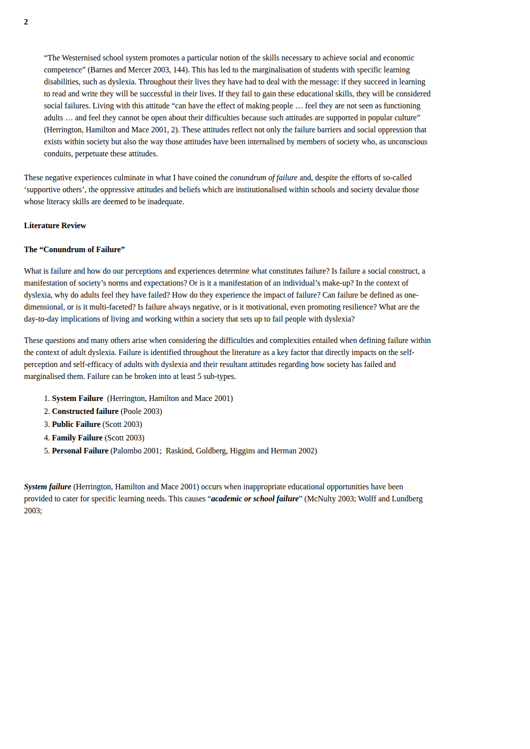2
“The Westernised school system promotes a particular notion of the skills necessary to achieve social and economic competence” (Barnes and Mercer 2003, 144). This has led to the marginalisation of students with specific learning disabilities, such as dyslexia. Throughout their lives they have had to deal with the message: if they succeed in learning to read and write they will be successful in their lives. If they fail to gain these educational skills, they will be considered social failures. Living with this attitude “can have the effect of making people … feel they are not seen as functioning adults … and feel they cannot be open about their difficulties because such attitudes are supported in popular culture” (Herrington, Hamilton and Mace 2001, 2). These attitudes reflect not only the failure barriers and social oppression that exists within society but also the way those attitudes have been internalised by members of society who, as unconscious conduits, perpetuate these attitudes.
These negative experiences culminate in what I have coined the conundrum of failure and, despite the efforts of so-called ‘supportive others’, the oppressive attitudes and beliefs which are institutionalised within schools and society devalue those whose literacy skills are deemed to be inadequate.
Literature Review
The “Conundrum of Failure”
What is failure and how do our perceptions and experiences determine what constitutes failure? Is failure a social construct, a manifestation of society’s norms and expectations? Or is it a manifestation of an individual’s make-up? In the context of dyslexia, why do adults feel they have failed? How do they experience the impact of failure? Can failure be defined as one-dimensional, or is it multi-faceted? Is failure always negative, or is it motivational, even promoting resilience? What are the day-to-day implications of living and working within a society that sets up to fail people with dyslexia?
These questions and many others arise when considering the difficulties and complexities entailed when defining failure within the context of adult dyslexia. Failure is identified throughout the literature as a key factor that directly impacts on the self-perception and self-efficacy of adults with dyslexia and their resultant attitudes regarding how society has failed and marginalised them. Failure can be broken into at least 5 sub-types.
System Failure (Herrington, Hamilton and Mace 2001)
Constructed failure (Poole 2003)
Public Failure (Scott 2003)
Family Failure (Scott 2003)
Personal Failure (Palombo 2001; Raskind, Goldberg, Higgins and Herman 2002)
System failure (Herrington, Hamilton and Mace 2001) occurs when inappropriate educational opportunities have been provided to cater for specific learning needs. This causes “academic or school failure” (McNulty 2003; Wolff and Lundberg 2003;